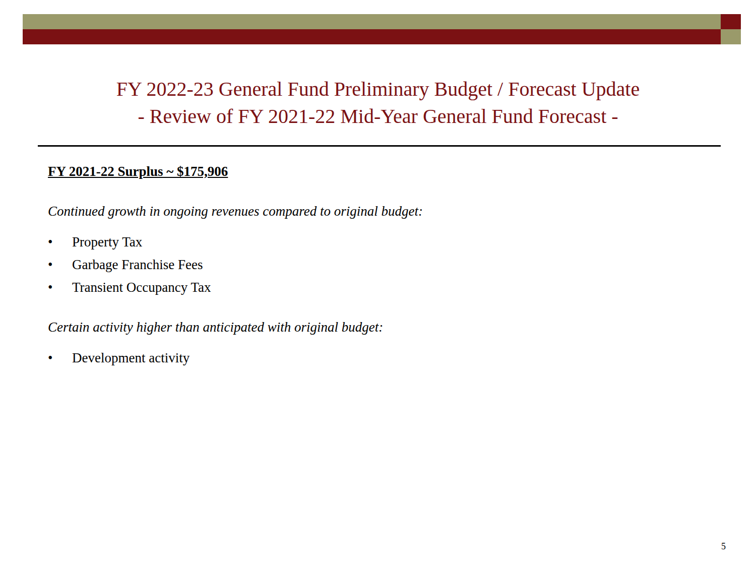FY 2022-23 General Fund Preliminary Budget / Forecast Update
- Review of FY 2021-22 Mid-Year General Fund Forecast -
FY 2021-22 Surplus ~ $175,906
Continued growth in ongoing revenues compared to original budget:
Property Tax
Garbage Franchise Fees
Transient Occupancy Tax
Certain activity higher than anticipated with original budget:
Development activity
5